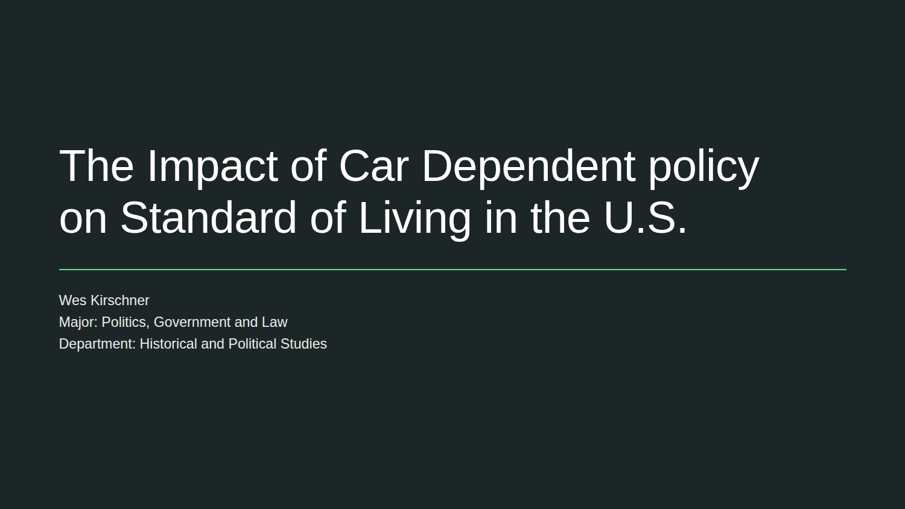The Impact of Car Dependent policy on Standard of Living in the U.S.
Wes Kirschner Major: Politics, Government and Law Department: Historical and Political Studies